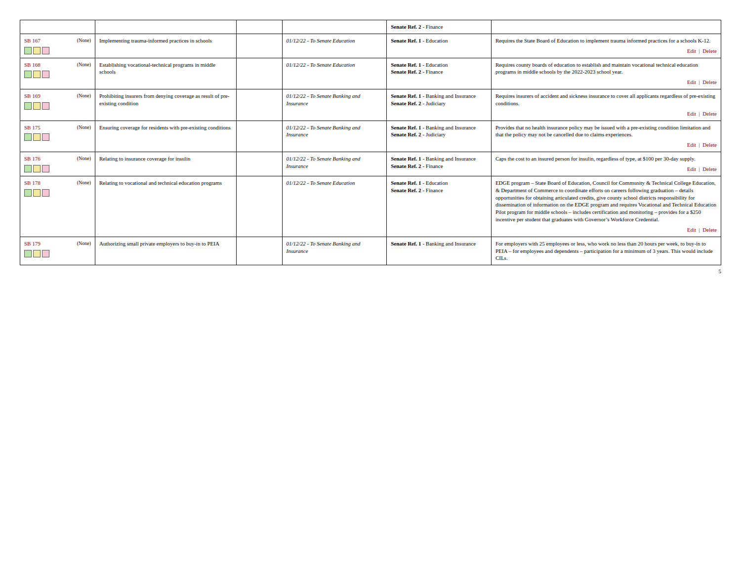| | | | | Senate Ref. 2 - Finance | |
| SB 167 (None) | Implementing trauma-informed practices in schools | | 01/12/22 - To Senate Education | Senate Ref. 1 - Education | Requires the State Board of Education to implement trauma informed practices for a schools K-12. Edit / Delete |
| SB 168 (None) | Establishing vocational-technical programs in middle schools | | 01/12/22 - To Senate Education | Senate Ref. 1 - Education Senate Ref. 2 - Finance | Requires county boards of education to establish and maintain vocational technical education programs in middle schools by the 2022-2023 school year. Edit / Delete |
| SB 169 (None) | Prohibiting insurers from denying coverage as result of pre-existing condition | | 01/12/22 - To Senate Banking and Insurance | Senate Ref. 1 - Banking and Insurance Senate Ref. 2 - Judiciary | Requires insurers of accident and sickness insurance to cover all applicants regardless of pre-existing conditions. Edit / Delete |
| SB 175 (None) | Ensuring coverage for residents with pre-existing conditions | | 01/12/22 - To Senate Banking and Insurance | Senate Ref. 1 - Banking and Insurance Senate Ref. 2 - Judiciary | Provides that no health insurance policy may be issued with a pre-existing condition limitation and that the policy may not be cancelled due to claims experiences. Edit / Delete |
| SB 176 (None) | Relating to insurance coverage for insulin | | 01/12/22 - To Senate Banking and Insurance | Senate Ref. 1 - Banking and Insurance Senate Ref. 2 - Finance | Caps the cost to an insured person for insulin, regardless of type, at $100 per 30-day supply. Edit / Delete |
| SB 178 (None) | Relating to vocational and technical education programs | | 01/12/22 - To Senate Education | Senate Ref. 1 - Education Senate Ref. 2 - Finance | EDGE program – State Board of Education, Council for Community & Technical College Education, & Department of Commerce to coordinate efforts on careers following graduation – details opportunities for obtaining articulated credits, give county school districts responsibility for dissemination of information on the EDGE program and requires Vocational and Technical Education Pilot program for middle schools – includes certification and monitoring – provides for a $250 incentive per student that graduates with Governor’s Workforce Credential. Edit / Delete |
| SB 179 (None) | Authorizing small private employers to buy-in to PEIA | | 01/12/22 - To Senate Banking and Insurance | Senate Ref. 1 - Banking and Insurance | For employers with 25 employees or less, who work no less than 20 hours per week, to buy-in to PEIA – for employees and dependents – participation for a minimum of 3 years. This would include CILs. |
5